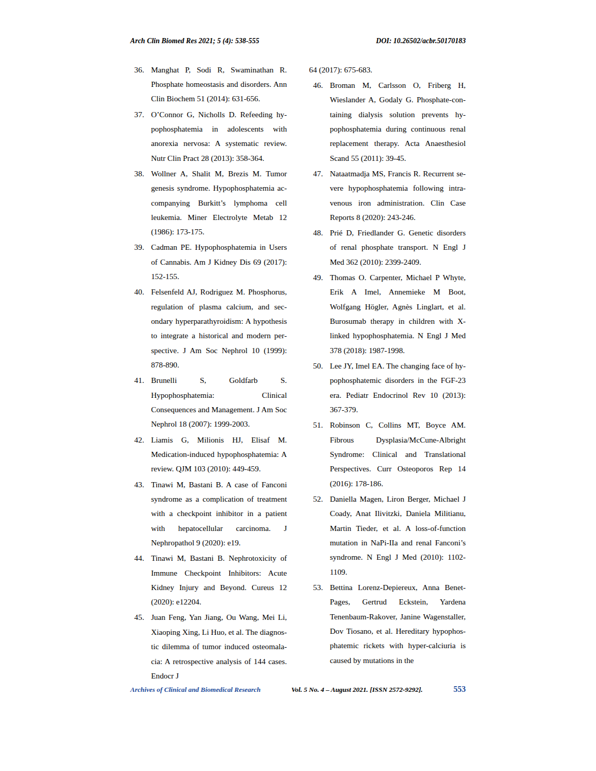Arch Clin Biomed Res 2021; 5 (4): 538-555
DOI: 10.26502/acbr.50170183
36. Manghat P, Sodi R, Swaminathan R. Phosphate homeostasis and disorders. Ann Clin Biochem 51 (2014): 631-656.
37. O’Connor G, Nicholls D. Refeeding hypophosphatemia in adolescents with anorexia nervosa: A systematic review. Nutr Clin Pract 28 (2013): 358-364.
38. Wollner A, Shalit M, Brezis M. Tumor genesis syndrome. Hypophosphatemia accompanying Burkitt’s lymphoma cell leukemia. Miner Electrolyte Metab 12 (1986): 173-175.
39. Cadman PE. Hypophosphatemia in Users of Cannabis. Am J Kidney Dis 69 (2017): 152-155.
40. Felsenfeld AJ, Rodriguez M. Phosphorus, regulation of plasma calcium, and secondary hyperparathyroidism: A hypothesis to integrate a historical and modern perspective. J Am Soc Nephrol 10 (1999): 878-890.
41. Brunelli S, Goldfarb S. Hypophosphatemia: Clinical Consequences and Management. J Am Soc Nephrol 18 (2007): 1999-2003.
42. Liamis G, Milionis HJ, Elisaf M. Medication-induced hypophosphatemia: A review. QJM 103 (2010): 449-459.
43. Tinawi M, Bastani B. A case of Fanconi syndrome as a complication of treatment with a checkpoint inhibitor in a patient with hepatocellular carcinoma. J Nephropathol 9 (2020): e19.
44. Tinawi M, Bastani B. Nephrotoxicity of Immune Checkpoint Inhibitors: Acute Kidney Injury and Beyond. Cureus 12 (2020): e12204.
45. Juan Feng, Yan Jiang, Ou Wang, Mei Li, Xiaoping Xing, Li Huo, et al. The diagnostic dilemma of tumor induced osteomalacia: A retrospective analysis of 144 cases. Endocr J
64 (2017): 675-683.
46. Broman M, Carlsson O, Friberg H, Wieslander A, Godaly G. Phosphate-containing dialysis solution prevents hypophosphatemia during continuous renal replacement therapy. Acta Anaesthesiol Scand 55 (2011): 39-45.
47. Nataatmadja MS, Francis R. Recurrent severe hypophosphatemia following intravenous iron administration. Clin Case Reports 8 (2020): 243-246.
48. Prié D, Friedlander G. Genetic disorders of renal phosphate transport. N Engl J Med 362 (2010): 2399-2409.
49. Thomas O. Carpenter, Michael P Whyte, Erik A Imel, Annemieke M Boot, Wolfgang Högler, Agnès Linglart, et al. Burosumab therapy in children with X-linked hypophosphatemia. N Engl J Med 378 (2018): 1987-1998.
50. Lee JY, Imel EA. The changing face of hypophosphatemic disorders in the FGF-23 era. Pediatr Endocrinol Rev 10 (2013): 367-379.
51. Robinson C, Collins MT, Boyce AM. Fibrous Dysplasia/McCune-Albright Syndrome: Clinical and Translational Perspectives. Curr Osteoporos Rep 14 (2016): 178-186.
52. Daniella Magen, Liron Berger, Michael J Coady, Anat Ilivitzki, Daniela Militianu, Martin Tieder, et al. A loss-of-function mutation in NaPi-IIa and renal Fanconi’s syndrome. N Engl J Med (2010): 1102-1109.
53. Bettina Lorenz-Depiereux, Anna Benet-Pages, Gertrud Eckstein, Yardena Tenenbaum-Rakover, Janine Wagenstaller, Dov Tiosano, et al. Hereditary hypophosphatemic rickets with hyper-calciuria is caused by mutations in the
Archives of Clinical and Biomedical Research
Vol. 5 No. 4 – August 2021. [ISSN 2572-9292].
553